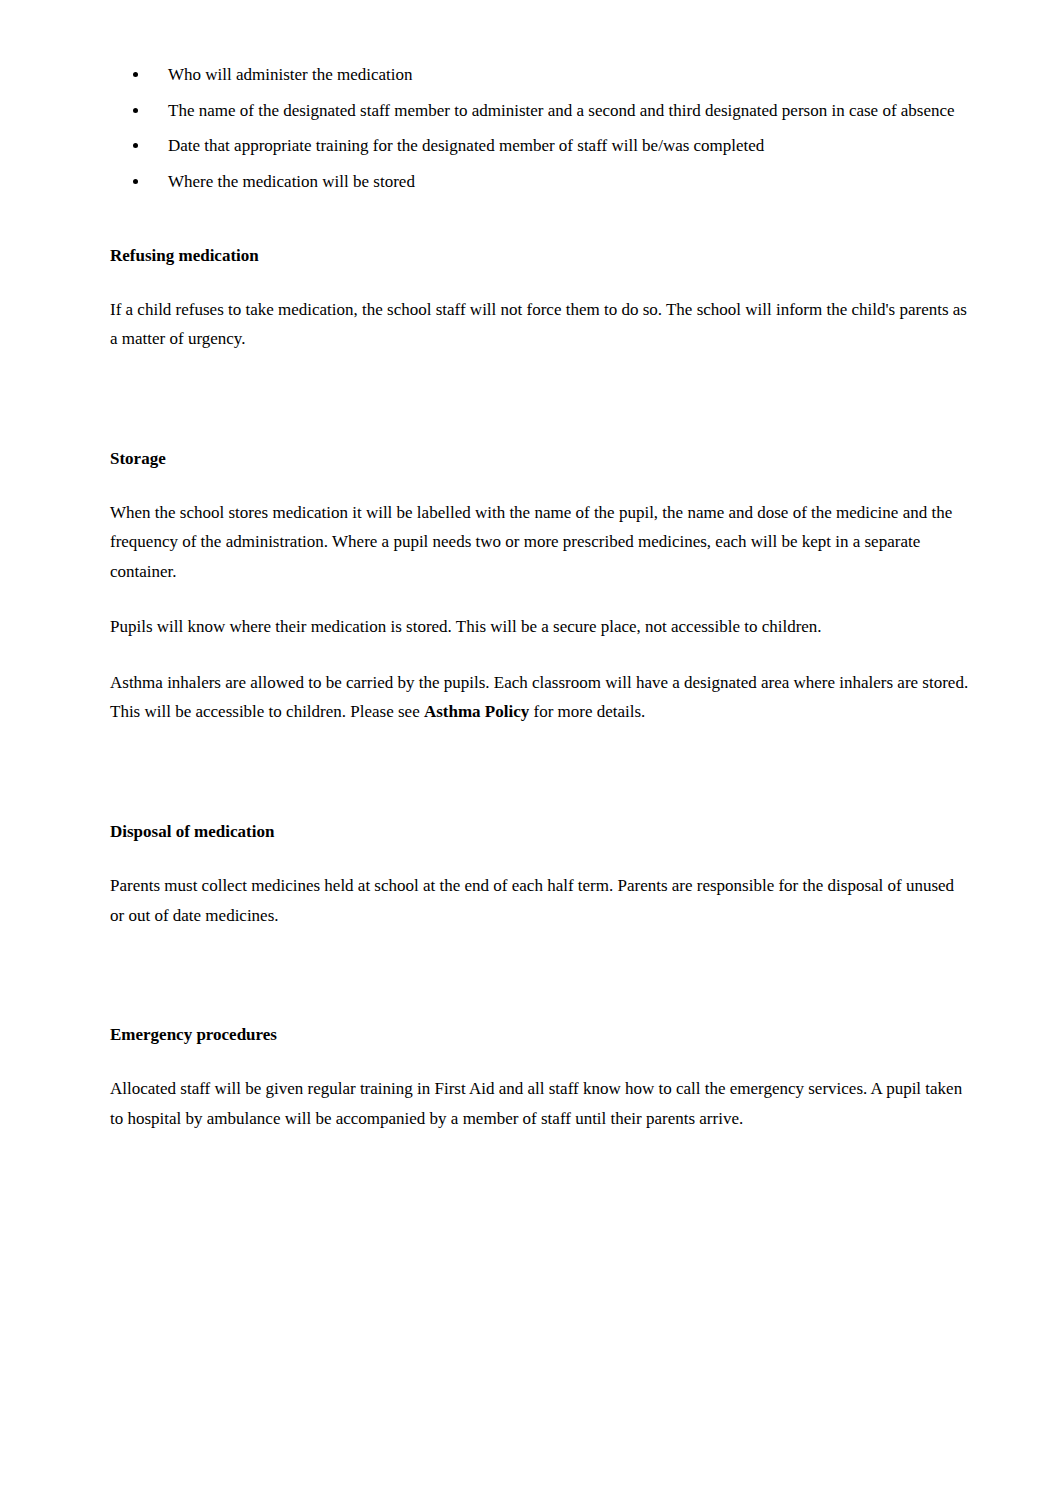Who will administer the medication
The name of the designated staff member to administer and a second and third designated person in case of absence
Date that appropriate training for the designated member of staff will be/was completed
Where the medication will be stored
Refusing medication
If a child refuses to take medication, the school staff will not force them to do so. The school will inform the child's parents as a matter of urgency.
Storage
When the school stores medication it will be labelled with the name of the pupil, the name and dose of the medicine and the frequency of the administration. Where a pupil needs two or more prescribed medicines, each will be kept in a separate container.
Pupils will know where their medication is stored. This will be a secure place, not accessible to children.
Asthma inhalers are allowed to be carried by the pupils. Each classroom will have a designated area where inhalers are stored. This will be accessible to children. Please see Asthma Policy for more details.
Disposal of medication
Parents must collect medicines held at school at the end of each half term. Parents are responsible for the disposal of unused or out of date medicines.
Emergency procedures
Allocated staff will be given regular training in First Aid and all staff know how to call the emergency services. A pupil taken to hospital by ambulance will be accompanied by a member of staff until their parents arrive.